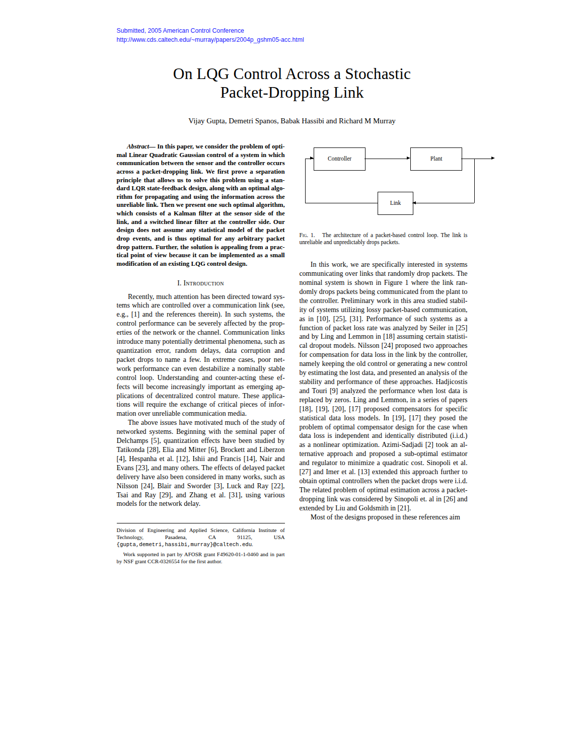Submitted, 2005 American Control Conference
http://www.cds.caltech.edu/~murray/papers/2004p_gshm05-acc.html
On LQG Control Across a Stochastic
Packet-Dropping Link
Vijay Gupta, Demetri Spanos, Babak Hassibi and Richard M Murray
Abstract— In this paper, we consider the problem of optimal Linear Quadratic Gaussian control of a system in which communication between the sensor and the controller occurs across a packet-dropping link. We first prove a separation principle that allows us to solve this problem using a standard LQR state-feedback design, along with an optimal algorithm for propagating and using the information across the unreliable link. Then we present one such optimal algorithm, which consists of a Kalman filter at the sensor side of the link, and a switched linear filter at the controller side. Our design does not assume any statistical model of the packet drop events, and is thus optimal for any arbitrary packet drop pattern. Further, the solution is appealing from a practical point of view because it can be implemented as a small modification of an existing LQG control design.
I. Introduction
Recently, much attention has been directed toward systems which are controlled over a communication link (see, e.g., [1] and the references therein). In such systems, the control performance can be severely affected by the properties of the network or the channel. Communication links introduce many potentially detrimental phenomena, such as quantization error, random delays, data corruption and packet drops to name a few. In extreme cases, poor network performance can even destabilize a nominally stable control loop. Understanding and counter-acting these effects will become increasingly important as emerging applications of decentralized control mature. These applications will require the exchange of critical pieces of information over unreliable communication media.
The above issues have motivated much of the study of networked systems. Beginning with the seminal paper of Delchamps [5], quantization effects have been studied by Tatikonda [28], Elia and Mitter [6], Brockett and Liberzon [4], Hespanha et al. [12], Ishii and Francis [14], Nair and Evans [23], and many others. The effects of delayed packet delivery have also been considered in many works, such as Nilsson [24], Blair and Sworder [3], Luck and Ray [22], Tsai and Ray [29], and Zhang et al. [31], using various models for the network delay.
Division of Engineering and Applied Science, California Institute of Technology, Pasadena, CA 91125, USA {gupta,demetri,hassibi,murray}@caltech.edu.
Work supported in part by AFOSR grant F49620-01-1-0460 and in part by NSF grant CCR-0326554 for the first author.
Controller
Plant
Link
Fig. 1. The architecture of a packet-based control loop. The link is unreliable and unpredictably drops packets.
In this work, we are specifically interested in systems communicating over links that randomly drop packets. The nominal system is shown in Figure 1 where the link randomly drops packets being communicated from the plant to the controller. Preliminary work in this area studied stability of systems utilizing lossy packet-based communication, as in [10], [25], [31]. Performance of such systems as a function of packet loss rate was analyzed by Seiler in [25] and by Ling and Lemmon in [18] assuming certain statistical dropout models. Nilsson [24] proposed two approaches for compensation for data loss in the link by the controller, namely keeping the old control or generating a new control by estimating the lost data, and presented an analysis of the stability and performance of these approaches. Hadjicostis and Touri [9] analyzed the performance when lost data is replaced by zeros. Ling and Lemmon, in a series of papers [18], [19], [20], [17] proposed compensators for specific statistical data loss models. In [19], [17] they posed the problem of optimal compensator design for the case when data loss is independent and identically distributed (i.i.d.) as a nonlinear optimization. Azimi-Sadjadi [2] took an alternative approach and proposed a sub-optimal estimator and regulator to minimize a quadratic cost. Sinopoli et al. [27] and Imer et al. [13] extended this approach further to obtain optimal controllers when the packet drops were i.i.d. The related problem of optimal estimation across a packet-dropping link was considered by Sinopoli et. al in [26] and extended by Liu and Goldsmith in [21].
Most of the designs proposed in these references aim